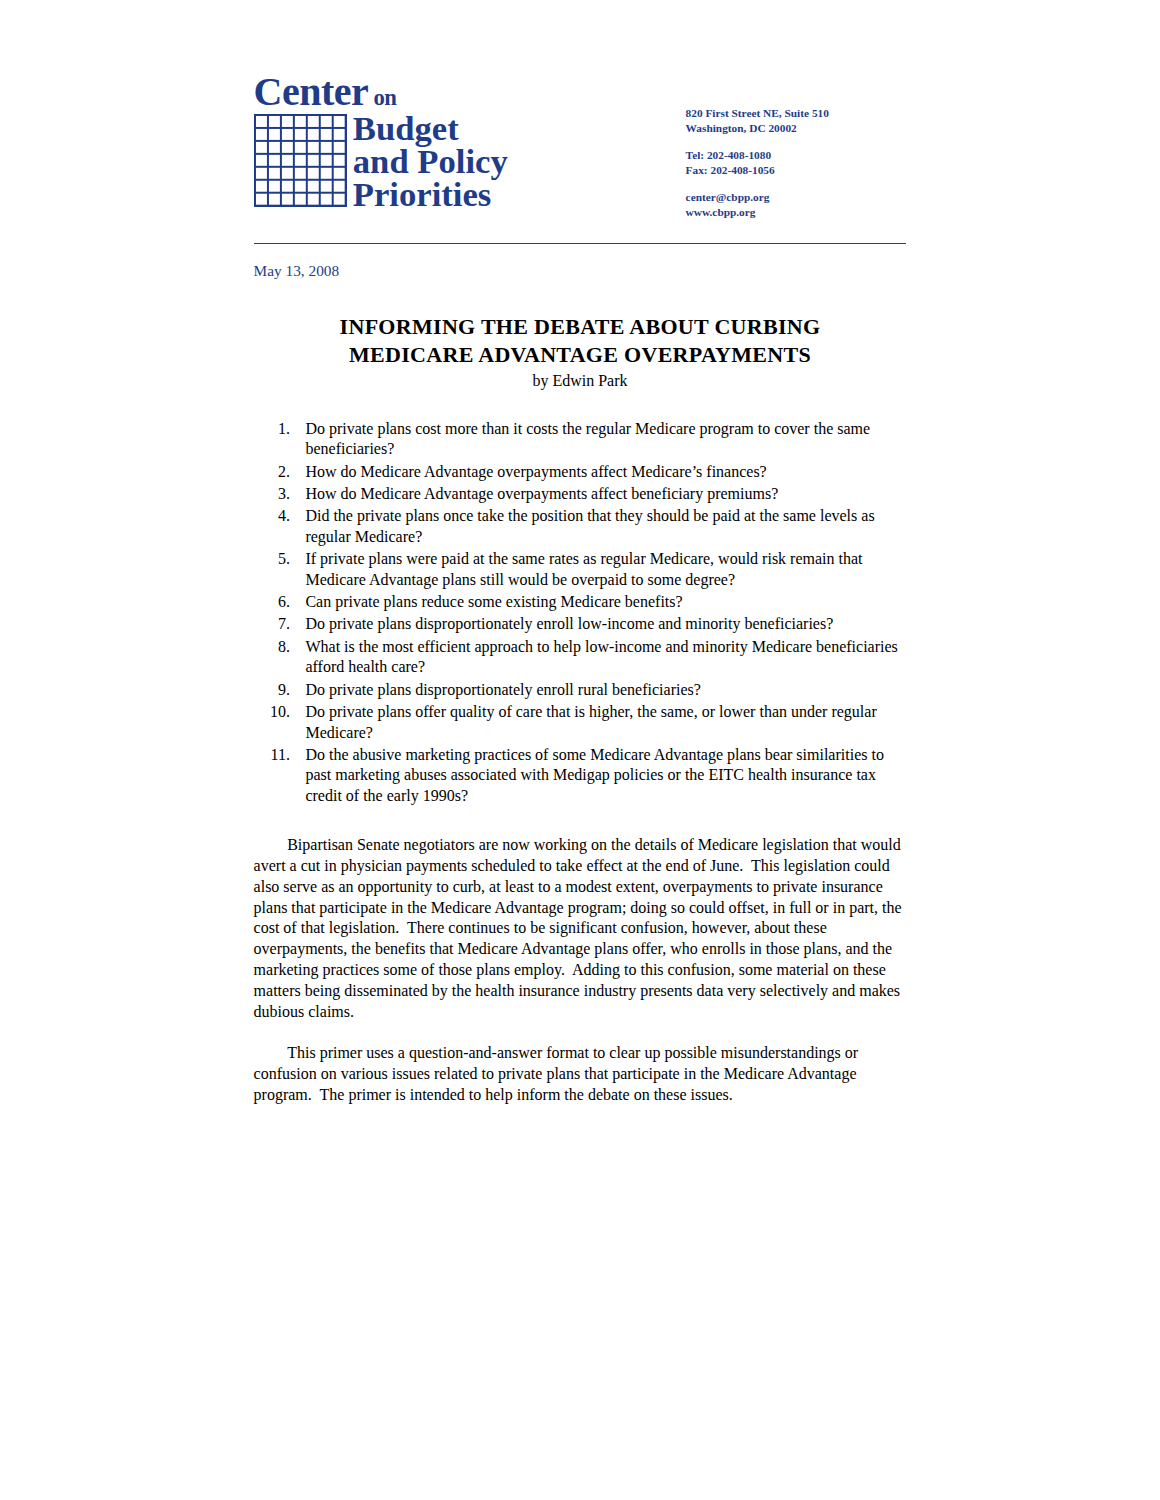Center on
Budget
and Policy
Priorities
820 First Street NE, Suite 510
Washington, DC 20002
Tel: 202-408-1080
Fax: 202-408-1056
center@cbpp.org
www.cbpp.org
May 13, 2008
INFORMING THE DEBATE ABOUT CURBING
MEDICARE ADVANTAGE OVERPAYMENTS
by Edwin Park
Do private plans cost more than it costs the regular Medicare program to cover the same beneficiaries?
How do Medicare Advantage overpayments affect Medicare’s finances?
How do Medicare Advantage overpayments affect beneficiary premiums?
Did the private plans once take the position that they should be paid at the same levels as regular Medicare?
If private plans were paid at the same rates as regular Medicare, would risk remain that Medicare Advantage plans still would be overpaid to some degree?
Can private plans reduce some existing Medicare benefits?
Do private plans disproportionately enroll low-income and minority beneficiaries?
What is the most efficient approach to help low-income and minority Medicare beneficiaries afford health care?
Do private plans disproportionately enroll rural beneficiaries?
Do private plans offer quality of care that is higher, the same, or lower than under regular Medicare?
Do the abusive marketing practices of some Medicare Advantage plans bear similarities to past marketing abuses associated with Medigap policies or the EITC health insurance tax credit of the early 1990s?
Bipartisan Senate negotiators are now working on the details of Medicare legislation that would avert a cut in physician payments scheduled to take effect at the end of June. This legislation could also serve as an opportunity to curb, at least to a modest extent, overpayments to private insurance plans that participate in the Medicare Advantage program; doing so could offset, in full or in part, the cost of that legislation. There continues to be significant confusion, however, about these overpayments, the benefits that Medicare Advantage plans offer, who enrolls in those plans, and the marketing practices some of those plans employ. Adding to this confusion, some material on these matters being disseminated by the health insurance industry presents data very selectively and makes dubious claims.
This primer uses a question-and-answer format to clear up possible misunderstandings or confusion on various issues related to private plans that participate in the Medicare Advantage program. The primer is intended to help inform the debate on these issues.